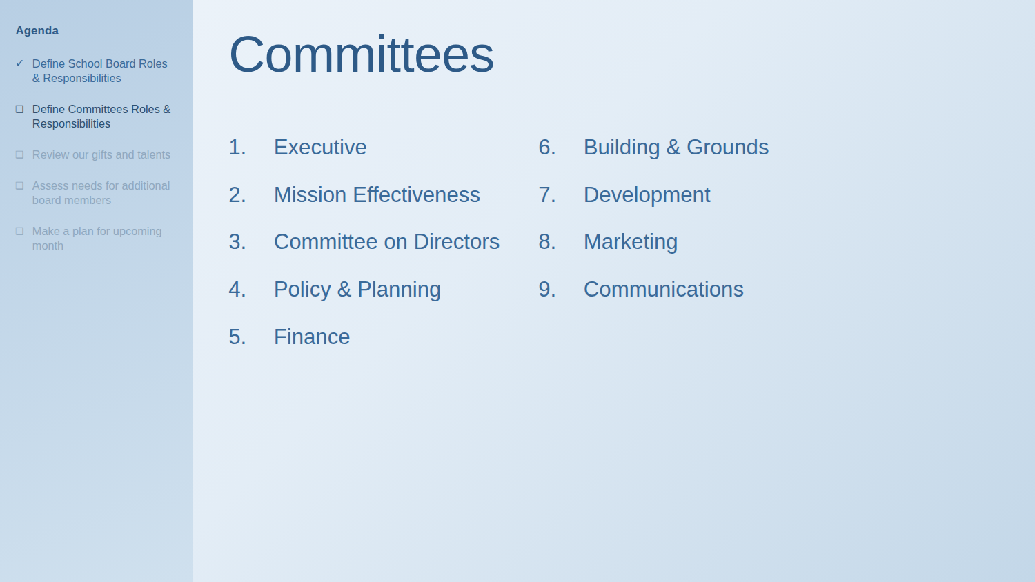Agenda
Define School Board Roles & Responsibilities
Define Committees Roles & Responsibilities
Review our gifts and talents
Assess needs for additional board members
Make a plan for upcoming month
Committees
1. Executive
2. Mission Effectiveness
3. Committee on Directors
4. Policy & Planning
5. Finance
6. Building & Grounds
7. Development
8. Marketing
9. Communications